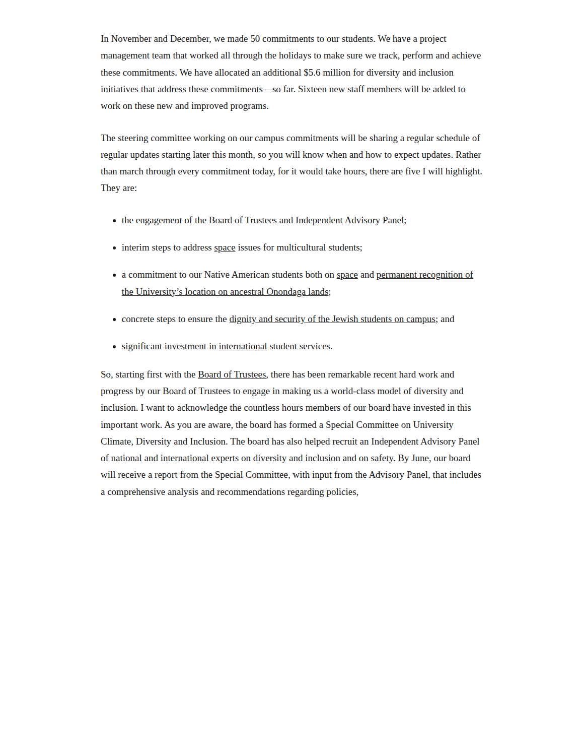In November and December, we made 50 commitments to our students. We have a project management team that worked all through the holidays to make sure we track, perform and achieve these commitments. We have allocated an additional $5.6 million for diversity and inclusion initiatives that address these commitments—so far. Sixteen new staff members will be added to work on these new and improved programs.
The steering committee working on our campus commitments will be sharing a regular schedule of regular updates starting later this month, so you will know when and how to expect updates. Rather than march through every commitment today, for it would take hours, there are five I will highlight. They are:
the engagement of the Board of Trustees and Independent Advisory Panel;
interim steps to address space issues for multicultural students;
a commitment to our Native American students both on space and permanent recognition of the University’s location on ancestral Onondaga lands;
concrete steps to ensure the dignity and security of the Jewish students on campus; and
significant investment in international student services.
So, starting first with the Board of Trustees, there has been remarkable recent hard work and progress by our Board of Trustees to engage in making us a world-class model of diversity and inclusion. I want to acknowledge the countless hours members of our board have invested in this important work. As you are aware, the board has formed a Special Committee on University Climate, Diversity and Inclusion. The board has also helped recruit an Independent Advisory Panel of national and international experts on diversity and inclusion and on safety. By June, our board will receive a report from the Special Committee, with input from the Advisory Panel, that includes a comprehensive analysis and recommendations regarding policies,